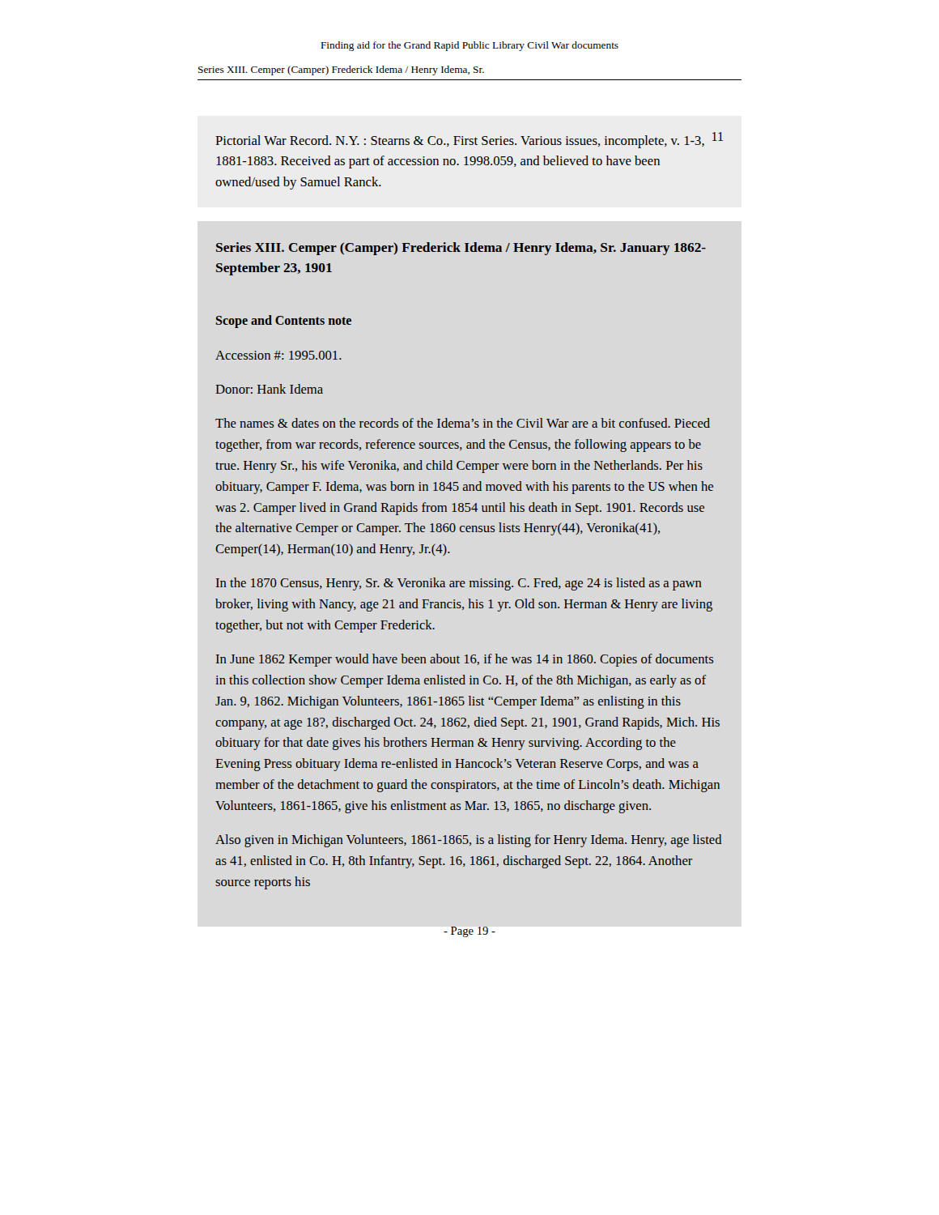Finding aid for the Grand Rapid Public Library Civil War documents
Series XIII. Cemper (Camper) Frederick Idema / Henry Idema, Sr.
11
Pictorial War Record. N.Y. : Stearns & Co., First Series. Various issues, incomplete, v. 1-3, 1881-1883. Received as part of accession no. 1998.059, and believed to have been owned/used by Samuel Ranck.
Series XIII. Cemper (Camper) Frederick Idema / Henry Idema, Sr. January 1862-September 23, 1901
Scope and Contents note
Accession #: 1995.001.
Donor: Hank Idema
The names & dates on the records of the Idema’s in the Civil War are a bit confused. Pieced together, from war records, reference sources, and the Census, the following appears to be true. Henry Sr., his wife Veronika, and child Cemper were born in the Netherlands. Per his obituary, Camper F. Idema, was born in 1845 and moved with his parents to the US when he was 2. Camper lived in Grand Rapids from 1854 until his death in Sept. 1901. Records use the alternative Cemper or Camper. The 1860 census lists Henry(44), Veronika(41), Cemper(14), Herman(10) and Henry, Jr.(4).
In the 1870 Census, Henry, Sr. & Veronika are missing. C. Fred, age 24 is listed as a pawn broker, living with Nancy, age 21 and Francis, his 1 yr. Old son. Herman & Henry are living together, but not with Cemper Frederick.
In June 1862 Kemper would have been about 16, if he was 14 in 1860. Copies of documents in this collection show Cemper Idema enlisted in Co. H, of the 8th Michigan, as early as of Jan. 9, 1862. Michigan Volunteers, 1861-1865 list “Cemper Idema” as enlisting in this company, at age 18?, discharged Oct. 24, 1862, died Sept. 21, 1901, Grand Rapids, Mich. His obituary for that date gives his brothers Herman & Henry surviving. According to the Evening Press obituary Idema re-enlisted in Hancock’s Veteran Reserve Corps, and was a member of the detachment to guard the conspirators, at the time of Lincoln’s death. Michigan Volunteers, 1861-1865, give his enlistment as Mar. 13, 1865, no discharge given.
Also given in Michigan Volunteers, 1861-1865, is a listing for Henry Idema. Henry, age listed as 41, enlisted in Co. H, 8th Infantry, Sept. 16, 1861, discharged Sept. 22, 1864. Another source reports his
- Page 19 -